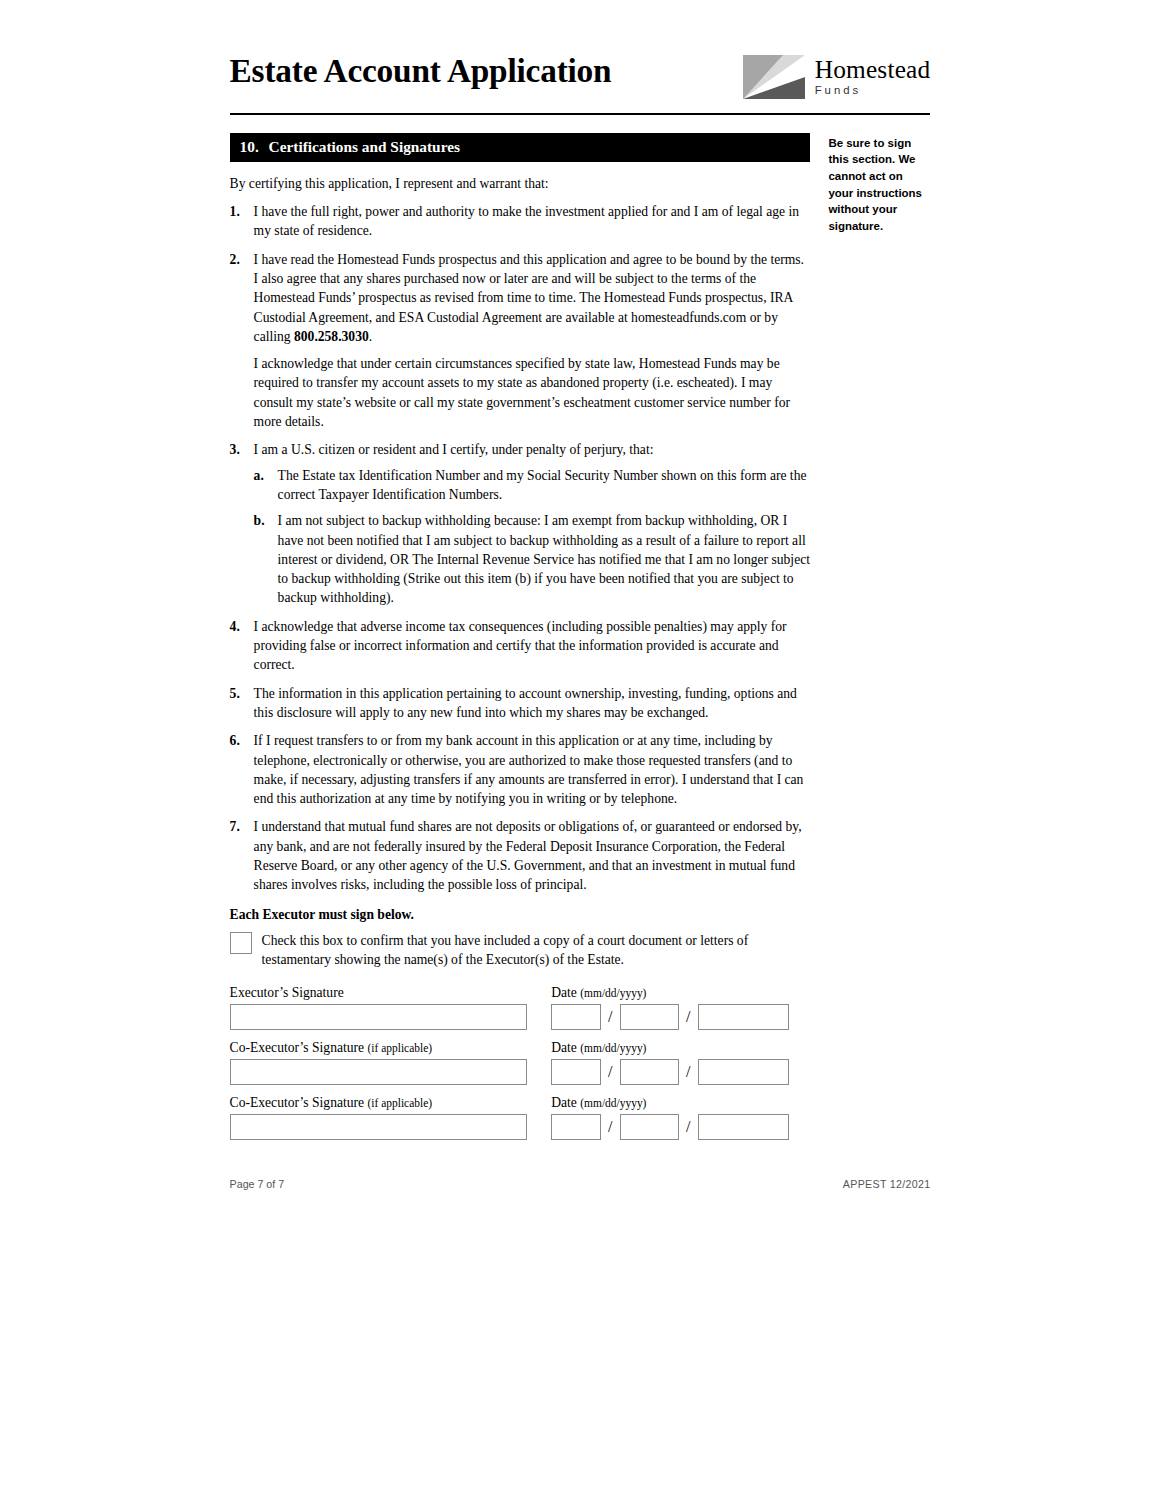Estate Account Application
Homestead
Funds
10. Certifications and Signatures
By certifying this application, I represent and warrant that:
I have the full right, power and authority to make the investment applied for and I am of legal age in my state of residence.
I have read the Homestead Funds prospectus and this application and agree to be bound by the terms. I also agree that any shares purchased now or later are and will be subject to the terms of the Homestead Funds’ prospectus as revised from time to time. The Homestead Funds prospectus, IRA Custodial Agreement, and ESA Custodial Agreement are available at homesteadfunds.com or by calling 800.258.3030.
I acknowledge that under certain circumstances specified by state law, Homestead Funds may be required to transfer my account assets to my state as abandoned property (i.e. escheated). I may consult my state’s website or call my state government’s escheatment customer service number for more details.
I am a U.S. citizen or resident and I certify, under penalty of perjury, that:
The Estate tax Identification Number and my Social Security Number shown on this form are the correct Taxpayer Identification Numbers.
I am not subject to backup withholding because: I am exempt from backup withholding, OR I have not been notified that I am subject to backup withholding as a result of a failure to report all interest or dividend, OR The Internal Revenue Service has notified me that I am no longer subject to backup withholding (Strike out this item (b) if you have been notified that you are subject to backup withholding).
I acknowledge that adverse income tax consequences (including possible penalties) may apply for providing false or incorrect information and certify that the information provided is accurate and correct.
The information in this application pertaining to account ownership, investing, funding, options and this disclosure will apply to any new fund into which my shares may be exchanged.
If I request transfers to or from my bank account in this application or at any time, including by telephone, electronically or otherwise, you are authorized to make those requested transfers (and to make, if necessary, adjusting transfers if any amounts are transferred in error). I understand that I can end this authorization at any time by notifying you in writing or by telephone.
I understand that mutual fund shares are not deposits or obligations of, or guaranteed or endorsed by, any bank, and are not federally insured by the Federal Deposit Insurance Corporation, the Federal Reserve Board, or any other agency of the U.S. Government, and that an investment in mutual fund shares involves risks, including the possible loss of principal.
Each Executor must sign below.
Check this box to confirm that you have included a copy of a court document or letters of testamentary showing the name(s) of the Executor(s) of the Estate.
Executor’s Signature
Date (mm/dd/yyyy)
/
/
Co-Executor’s Signature (if applicable)
Date (mm/dd/yyyy)
/
/
Co-Executor’s Signature (if applicable)
Date (mm/dd/yyyy)
/
/
Be sure to sign this section. We cannot act on your instructions without your signature.
Page 7 of 7
APPEST 12/2021